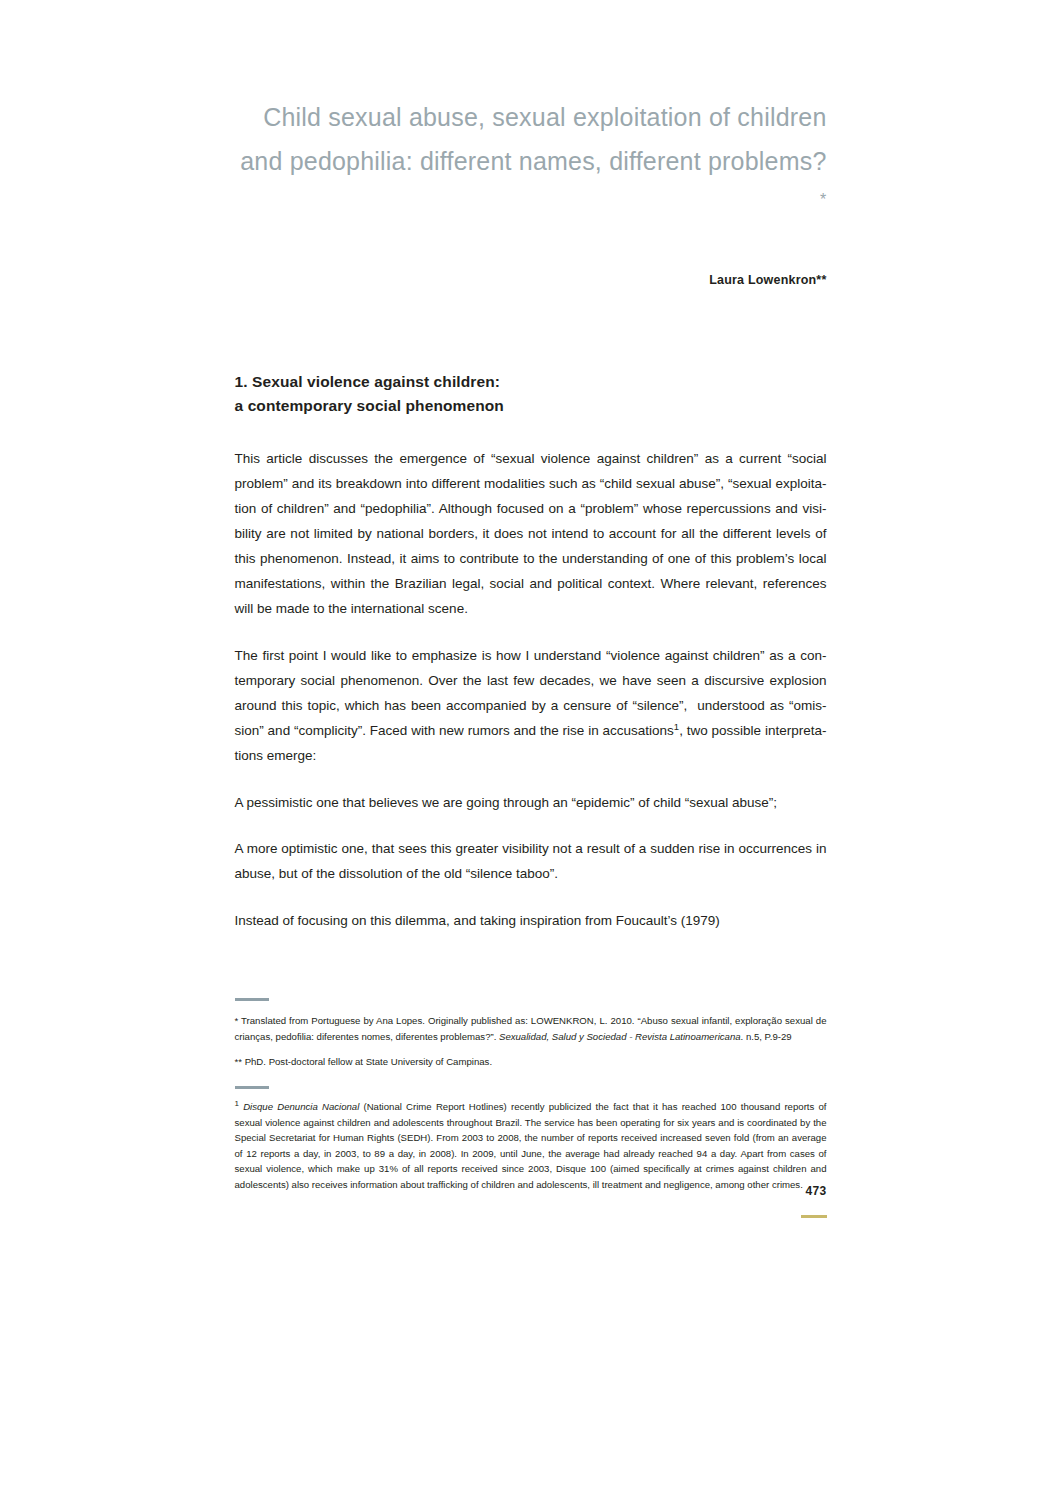Child sexual abuse, sexual exploitation of children and pedophilia: different names, different problems?*
Laura Lowenkron**
1. Sexual violence against children:
a contemporary social phenomenon
This article discusses the emergence of “sexual violence against children” as a current “social problem” and its breakdown into different modalities such as “child sexual abuse”, “sexual exploitation of children” and “pedophilia”. Although focused on a “problem” whose repercussions and visibility are not limited by national borders, it does not intend to account for all the different levels of this phenomenon. Instead, it aims to contribute to the understanding of one of this problem’s local manifestations, within the Brazilian legal, social and political context. Where relevant, references will be made to the international scene.
The first point I would like to emphasize is how I understand “violence against children” as a contemporary social phenomenon. Over the last few decades, we have seen a discursive explosion around this topic, which has been accompanied by a censure of “silence”, understood as “omission” and “complicity”. Faced with new rumors and the rise in accusations1, two possible interpretations emerge:
A pessimistic one that believes we are going through an “epidemic” of child “sexual abuse”;
A more optimistic one, that sees this greater visibility not a result of a sudden rise in occurrences in abuse, but of the dissolution of the old “silence taboo”.
Instead of focusing on this dilemma, and taking inspiration from Foucault’s (1979)
* Translated from Portuguese by Ana Lopes. Originally published as: LOWENKRON, L. 2010. “Abuso sexual infantil, exploração sexual de crianças, pedofilia: diferentes nomes, diferentes problemas?”. Sexualidad, Salud y Sociedad - Revista Latinoamericana. n.5, P.9-29
** PhD. Post-doctoral fellow at State University of Campinas.
1 Disque Denuncia Nacional (National Crime Report Hotlines) recently publicized the fact that it has reached 100 thousand reports of sexual violence against children and adolescents throughout Brazil. The service has been operating for six years and is coordinated by the Special Secretariat for Human Rights (SEDH). From 2003 to 2008, the number of reports received increased seven fold (from an average of 12 reports a day, in 2003, to 89 a day, in 2008). In 2009, until June, the average had already reached 94 a day. Apart from cases of sexual violence, which make up 31% of all reports received since 2003, Disque 100 (aimed specifically at crimes against children and adolescents) also receives information about trafficking of children and adolescents, ill treatment and negligence, among other crimes.
473